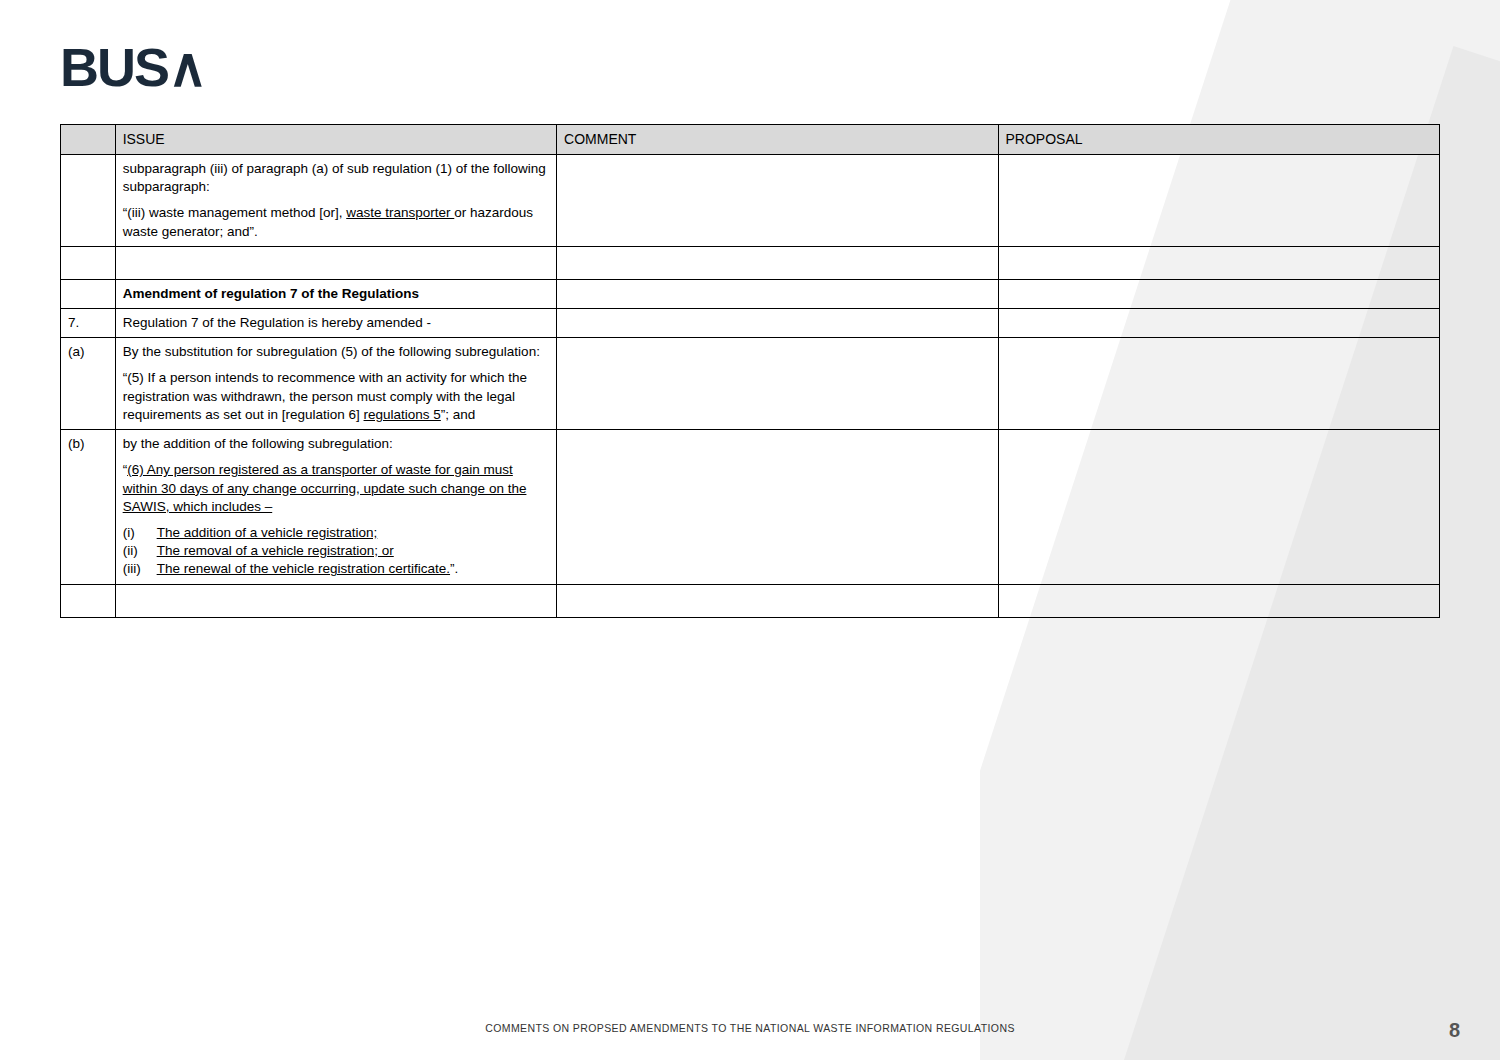BUS∧
| | ISSUE | COMMENT | PROPOSAL |
| --- | --- | --- | --- |
| | subparagraph (iii) of paragraph (a) of sub regulation (1) of the following subparagraph: “(iii) waste management method [or], waste transporter or hazardous waste generator; and”. | | |
| | Amendment of regulation 7 of the Regulations | | |
| 7. | Regulation 7 of the Regulation is hereby amended - | | |
| (a) | By the substitution for subregulation (5) of the following subregulation: “(5) If a person intends to recommence with an activity for which the registration was withdrawn, the person must comply with the legal requirements as set out in [regulation 6] regulations 5 ”; and | | |
| (b) | by the addition of the following subregulation: “ (6) Any person registered as a transporter of waste for gain must within 30 days of any change occurring, update such change on the SAWIS, which includes – (i) The addition of a vehicle registration; (ii) The removal of a vehicle registration; or (iii) The renewal of the vehicle registration certificate. ”. | | |
COMMENTS ON PROPSED AMENDMENTS TO THE NATIONAL WASTE INFORMATION REGULATIONS
8